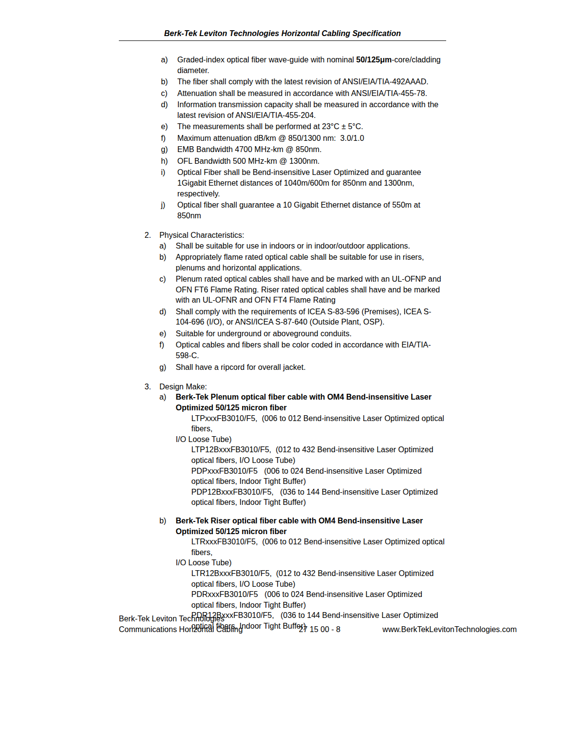Berk-Tek Leviton Technologies Horizontal Cabling Specification
a) Graded-index optical fiber wave-guide with nominal 50/125μm-core/cladding diameter.
b) The fiber shall comply with the latest revision of ANSI/EIA/TIA-492AAAD.
c) Attenuation shall be measured in accordance with ANSI/EIA/TIA-455-78.
d) Information transmission capacity shall be measured in accordance with the latest revision of ANSI/EIA/TIA-455-204.
e) The measurements shall be performed at 23°C ± 5°C.
f) Maximum attenuation dB/km @ 850/1300 nm: 3.0/1.0
g) EMB Bandwidth 4700 MHz-km @ 850nm.
h) OFL Bandwidth 500 MHz-km @ 1300nm.
i) Optical Fiber shall be Bend-insensitive Laser Optimized and guarantee 1Gigabit Ethernet distances of 1040m/600m for 850nm and 1300nm, respectively.
j) Optical fiber shall guarantee a 10 Gigabit Ethernet distance of 550m at 850nm
2. Physical Characteristics:
a) Shall be suitable for use in indoors or in indoor/outdoor applications.
b) Appropriately flame rated optical cable shall be suitable for use in risers, plenums and horizontal applications.
c) Plenum rated optical cables shall have and be marked with an UL-OFNP and OFN FT6 Flame Rating. Riser rated optical cables shall have and be marked with an UL-OFNR and OFN FT4 Flame Rating
d) Shall comply with the requirements of ICEA S-83-596 (Premises), ICEA S-104-696 (I/O), or ANSI/ICEA S-87-640 (Outside Plant, OSP).
e) Suitable for underground or aboveground conduits.
f) Optical cables and fibers shall be color coded in accordance with EIA/TIA-598-C.
g) Shall have a ripcord for overall jacket.
3. Design Make:
a) Berk-Tek Plenum optical fiber cable with OM4 Bend-insensitive Laser Optimized 50/125 micron fiber
LTPxxxFB3010/F5, (006 to 012 Bend-insensitive Laser Optimized optical fibers,
I/O Loose Tube)
LTP12BxxxFB3010/F5, (012 to 432 Bend-insensitive Laser Optimized optical fibers, I/O Loose Tube)
PDPxxxFB3010/F5 (006 to 024 Bend-insensitive Laser Optimized optical fibers, Indoor Tight Buffer)
PDP12BxxxFB3010/F5, (036 to 144 Bend-insensitive Laser Optimized optical fibers, Indoor Tight Buffer)
b) Berk-Tek Riser optical fiber cable with OM4 Bend-insensitive Laser Optimized 50/125 micron fiber
LTRxxxFB3010/F5, (006 to 012 Bend-insensitive Laser Optimized optical fibers,
I/O Loose Tube)
LTR12BxxxFB3010/F5, (012 to 432 Bend-insensitive Laser Optimized optical fibers, I/O Loose Tube)
PDRxxxFB3010/F5 (006 to 024 Bend-insensitive Laser Optimized optical fibers, Indoor Tight Buffer)
PDR12BxxxFB3010/F5, (036 to 144 Bend-insensitive Laser Optimized optical fibers, Indoor Tight Buffer)
Berk-Tek Leviton Technologies
Communications Horizontal Cabling 27 15 00 - 8 www.BerkTekLevitonTechnologies.com